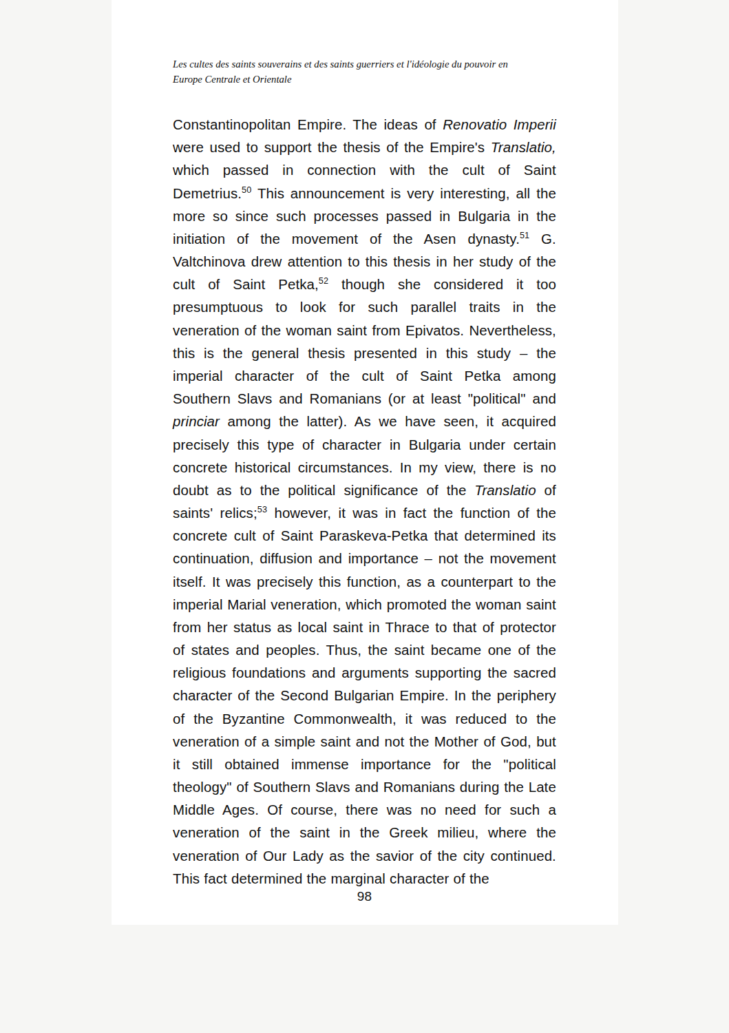Les cultes des saints souverains et des saints guerriers et l'idéologie du pouvoir en Europe Centrale et Orientale
Constantinopolitan Empire. The ideas of Renovatio Imperii were used to support the thesis of the Empire's Translatio, which passed in connection with the cult of Saint Demetrius.50 This announcement is very interesting, all the more so since such processes passed in Bulgaria in the initiation of the movement of the Asen dynasty.51 G. Valtchinova drew attention to this thesis in her study of the cult of Saint Petka,52 though she considered it too presumptuous to look for such parallel traits in the veneration of the woman saint from Epivatos. Nevertheless, this is the general thesis presented in this study – the imperial character of the cult of Saint Petka among Southern Slavs and Romanians (or at least "political" and princiar among the latter). As we have seen, it acquired precisely this type of character in Bulgaria under certain concrete historical circumstances. In my view, there is no doubt as to the political significance of the Translatio of saints' relics;53 however, it was in fact the function of the concrete cult of Saint Paraskeva-Petka that determined its continuation, diffusion and importance – not the movement itself. It was precisely this function, as a counterpart to the imperial Marial veneration, which promoted the woman saint from her status as local saint in Thrace to that of protector of states and peoples. Thus, the saint became one of the religious foundations and arguments supporting the sacred character of the Second Bulgarian Empire. In the periphery of the Byzantine Commonwealth, it was reduced to the veneration of a simple saint and not the Mother of God, but it still obtained immense importance for the "political theology" of Southern Slavs and Romanians during the Late Middle Ages. Of course, there was no need for such a veneration of the saint in the Greek milieu, where the veneration of Our Lady as the savior of the city continued. This fact determined the marginal character of the
98